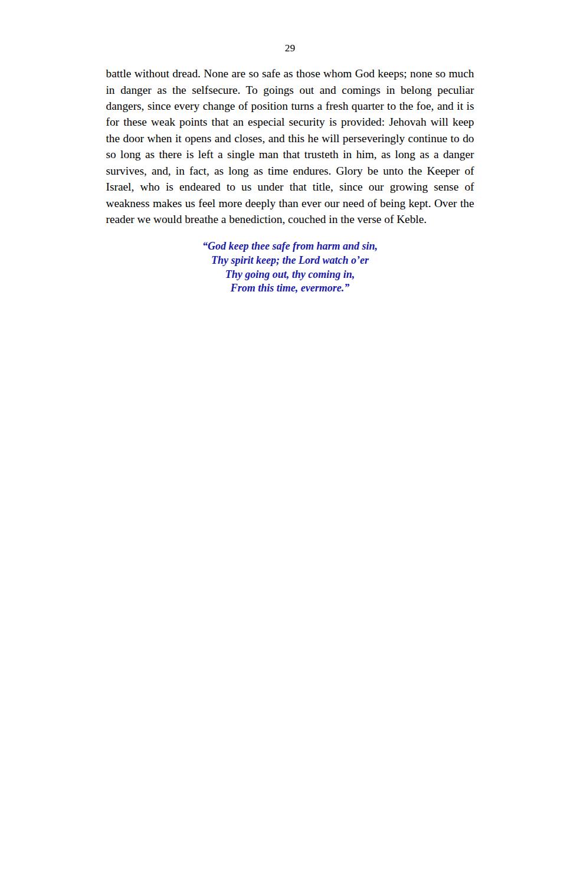29
battle without dread. None are so safe as those whom God keeps; none so much in danger as the selfsecure. To goings out and comings in belong peculiar dangers, since every change of position turns a fresh quarter to the foe, and it is for these weak points that an especial security is provided: Jehovah will keep the door when it opens and closes, and this he will perseveringly continue to do so long as there is left a single man that trusteth in him, as long as a danger survives, and, in fact, as long as time endures. Glory be unto the Keeper of Israel, who is endeared to us under that title, since our growing sense of weakness makes us feel more deeply than ever our need of being kept. Over the reader we would breathe a benediction, couched in the verse of Keble.
“God keep thee safe from harm and sin, Thy spirit keep; the Lord watch o’er Thy going out, thy coming in, From this time, evermore.”